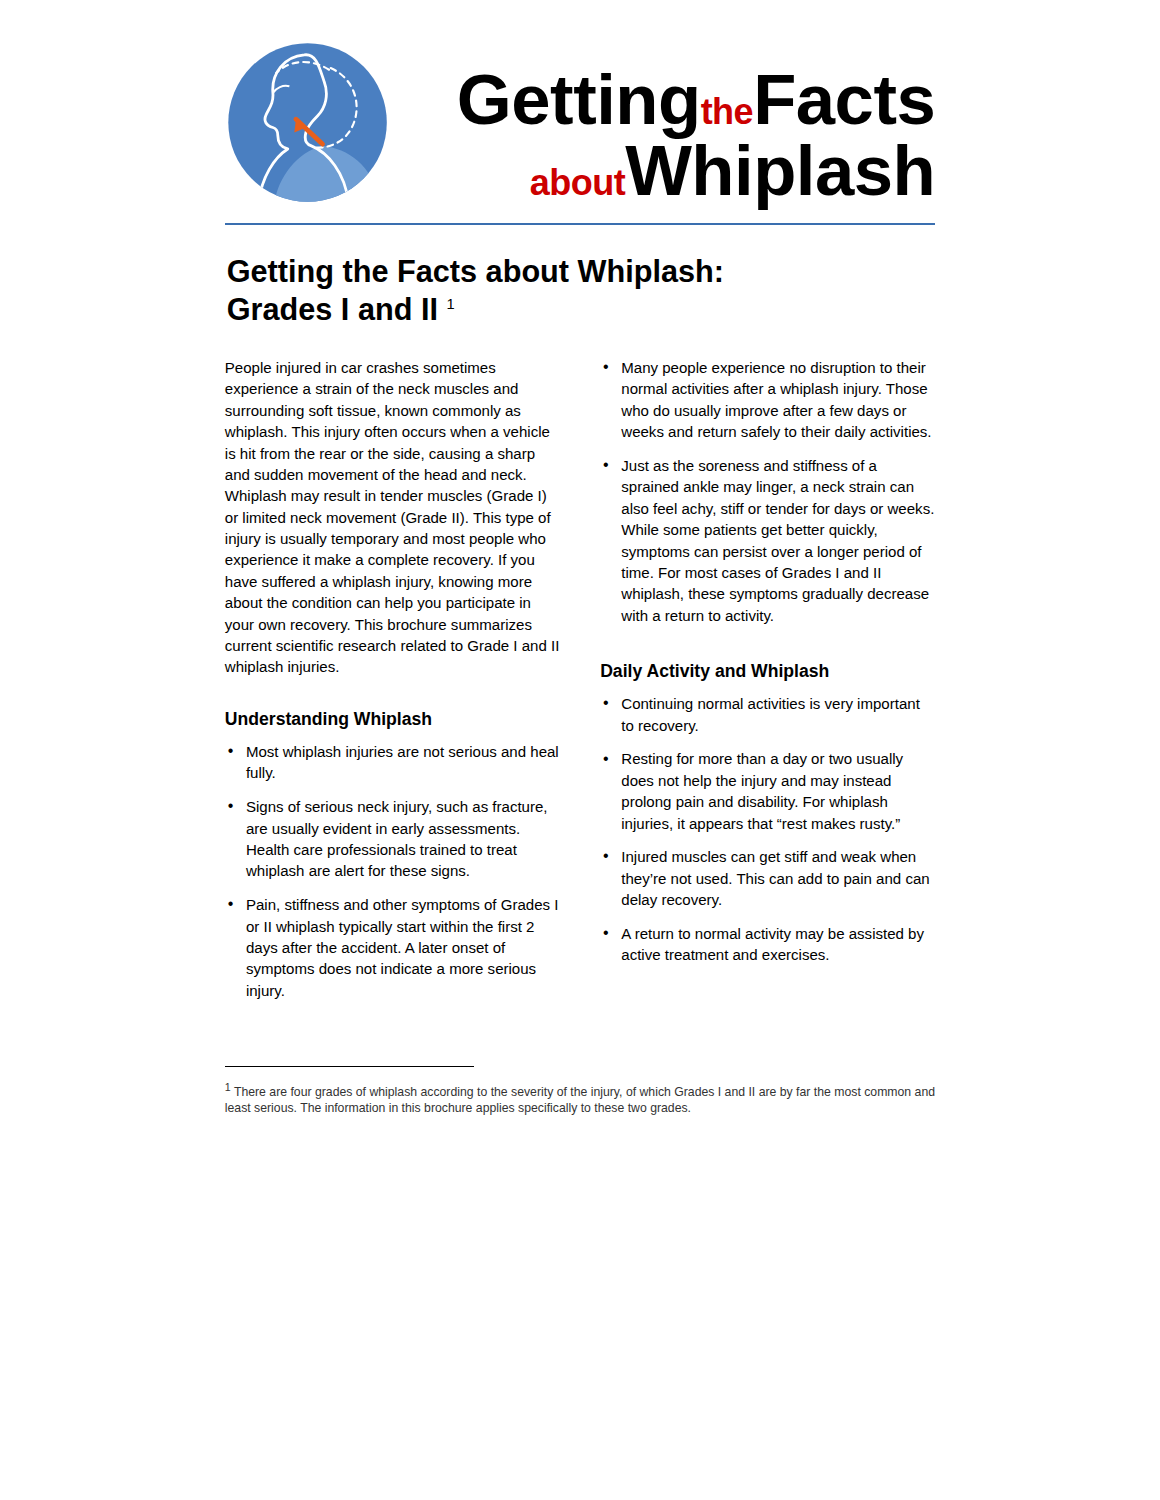Getting the Facts
about Whiplash
Getting the Facts about Whiplash:
Grades I and II 1
People injured in car crashes sometimes experience a strain of the neck muscles and surrounding soft tissue, known commonly as whiplash. This injury often occurs when a vehicle is hit from the rear or the side, causing a sharp and sudden movement of the head and neck. Whiplash may result in tender muscles (Grade I) or limited neck movement (Grade II). This type of injury is usually temporary and most people who experience it make a complete recovery. If you have suffered a whiplash injury, knowing more about the condition can help you participate in your own recovery. This brochure summarizes current scientific research related to Grade I and II whiplash injuries.
Understanding Whiplash
Most whiplash injuries are not serious and heal fully.
Signs of serious neck injury, such as fracture, are usually evident in early assessments. Health care professionals trained to treat whiplash are alert for these signs.
Pain, stiffness and other symptoms of Grades I or II whiplash typically start within the first 2 days after the accident. A later onset of symptoms does not indicate a more serious injury.
Many people experience no disruption to their normal activities after a whiplash injury. Those who do usually improve after a few days or weeks and return safely to their daily activities.
Just as the soreness and stiffness of a sprained ankle may linger, a neck strain can also feel achy, stiff or tender for days or weeks. While some patients get better quickly, symptoms can persist over a longer period of time. For most cases of Grades I and II whiplash, these symptoms gradually decrease with a return to activity.
Daily Activity and Whiplash
Continuing normal activities is very important to recovery.
Resting for more than a day or two usually does not help the injury and may instead prolong pain and disability. For whiplash injuries, it appears that “rest makes rusty.”
Injured muscles can get stiff and weak when they’re not used. This can add to pain and can delay recovery.
A return to normal activity may be assisted by active treatment and exercises.
1 There are four grades of whiplash according to the severity of the injury, of which Grades I and II are by far the most common and least serious. The information in this brochure applies specifically to these two grades.